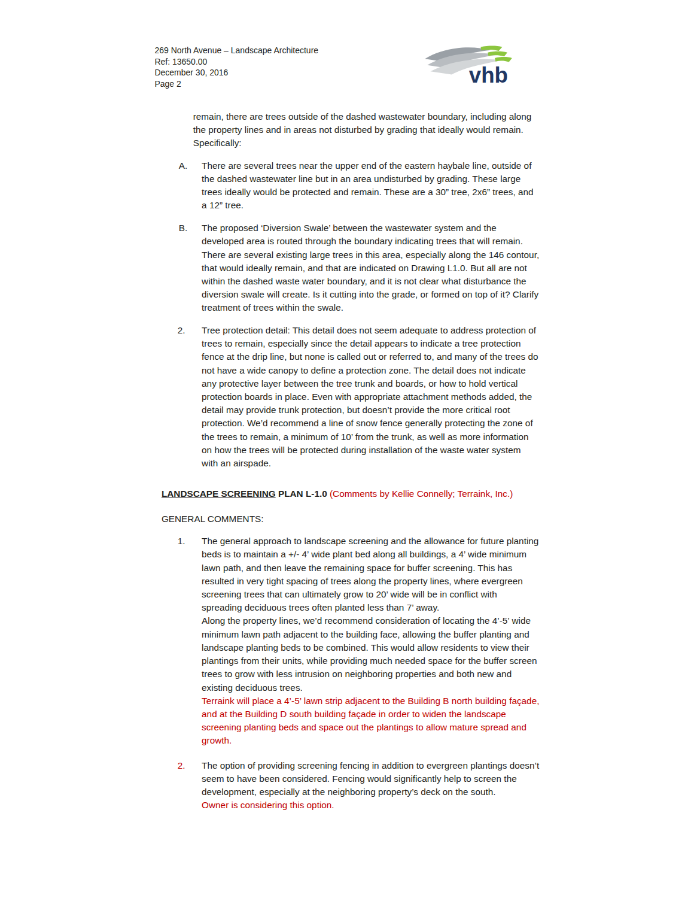269 North Avenue – Landscape Architecture
Ref: 13650.00
December 30, 2016
Page 2
vhb
remain, there are trees outside of the dashed wastewater boundary, including along the property lines and in areas not disturbed by grading that ideally would remain. Specifically:
A. There are several trees near the upper end of the eastern haybale line, outside of the dashed wastewater line but in an area undisturbed by grading. These large trees ideally would be protected and remain. These are a 30” tree, 2x6” trees, and a 12” tree.
B. The proposed ‘Diversion Swale’ between the wastewater system and the developed area is routed through the boundary indicating trees that will remain. There are several existing large trees in this area, especially along the 146 contour, that would ideally remain, and that are indicated on Drawing L1.0. But all are not within the dashed waste water boundary, and it is not clear what disturbance the diversion swale will create. Is it cutting into the grade, or formed on top of it? Clarify treatment of trees within the swale.
2. Tree protection detail: This detail does not seem adequate to address protection of trees to remain, especially since the detail appears to indicate a tree protection fence at the drip line, but none is called out or referred to, and many of the trees do not have a wide canopy to define a protection zone. The detail does not indicate any protective layer between the tree trunk and boards, or how to hold vertical protection boards in place. Even with appropriate attachment methods added, the detail may provide trunk protection, but doesn’t provide the more critical root protection. We’d recommend a line of snow fence generally protecting the zone of the trees to remain, a minimum of 10’ from the trunk, as well as more information on how the trees will be protected during installation of the waste water system with an airspade.
LANDSCAPE SCREENING PLAN L-1.0 (Comments by Kellie Connelly; Terraink, Inc.)
GENERAL COMMENTS:
1. The general approach to landscape screening and the allowance for future planting beds is to maintain a +/- 4’ wide plant bed along all buildings, a 4’ wide minimum lawn path, and then leave the remaining space for buffer screening. This has resulted in very tight spacing of trees along the property lines, where evergreen screening trees that can ultimately grow to 20’ wide will be in conflict with spreading deciduous trees often planted less than 7’ away.
Along the property lines, we’d recommend consideration of locating the 4’-5’ wide minimum lawn path adjacent to the building face, allowing the buffer planting and landscape planting beds to be combined. This would allow residents to view their plantings from their units, while providing much needed space for the buffer screen trees to grow with less intrusion on neighboring properties and both new and existing deciduous trees.
Terraink will place a 4’-5’ lawn strip adjacent to the Building B north building façade, and at the Building D south building façade in order to widen the landscape screening planting beds and space out the plantings to allow mature spread and growth.
2. The option of providing screening fencing in addition to evergreen plantings doesn’t seem to have been considered. Fencing would significantly help to screen the development, especially at the neighboring property’s deck on the south.
Owner is considering this option.